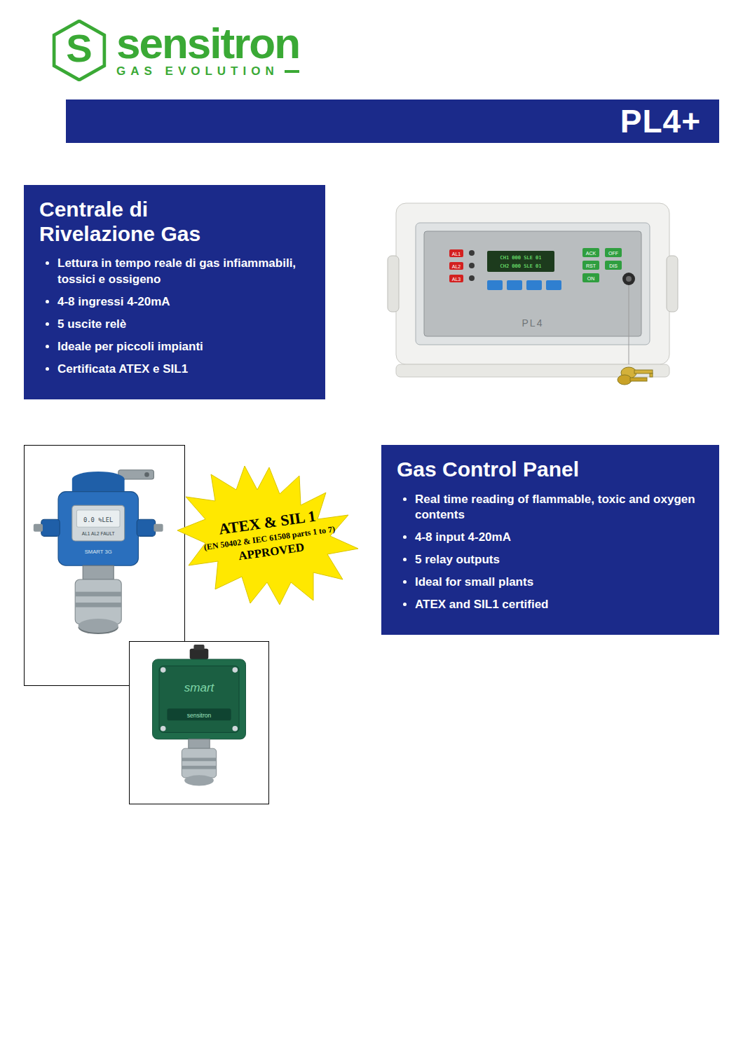S
sensitron
GAS EVOLUTION
PL4+
Centrale di
Rivelazione Gas
Lettura in tempo reale di gas infiammabili, tossici e ossigeno
4-8 ingressi 4-20mA
5 uscite relè
Ideale per piccoli impianti
Certificata ATEX e SIL1
CH1 000 SLE 01 CH2 000 SLE 01 AL1 AL2 AL3 ACK RST ON OFF DIS PL4
0.0 %LEL AL1 AL2 FAULT SMART 3G
smart sensitron
ATEX & SIL 1
(EN 50402 & IEC 61508 parts 1 to 7)
APPROVED
Gas Control Panel
Real time reading of flammable, toxic and oxygen contents
4-8 input 4-20mA
5 relay outputs
Ideal for small plants
ATEX and SIL1 certified